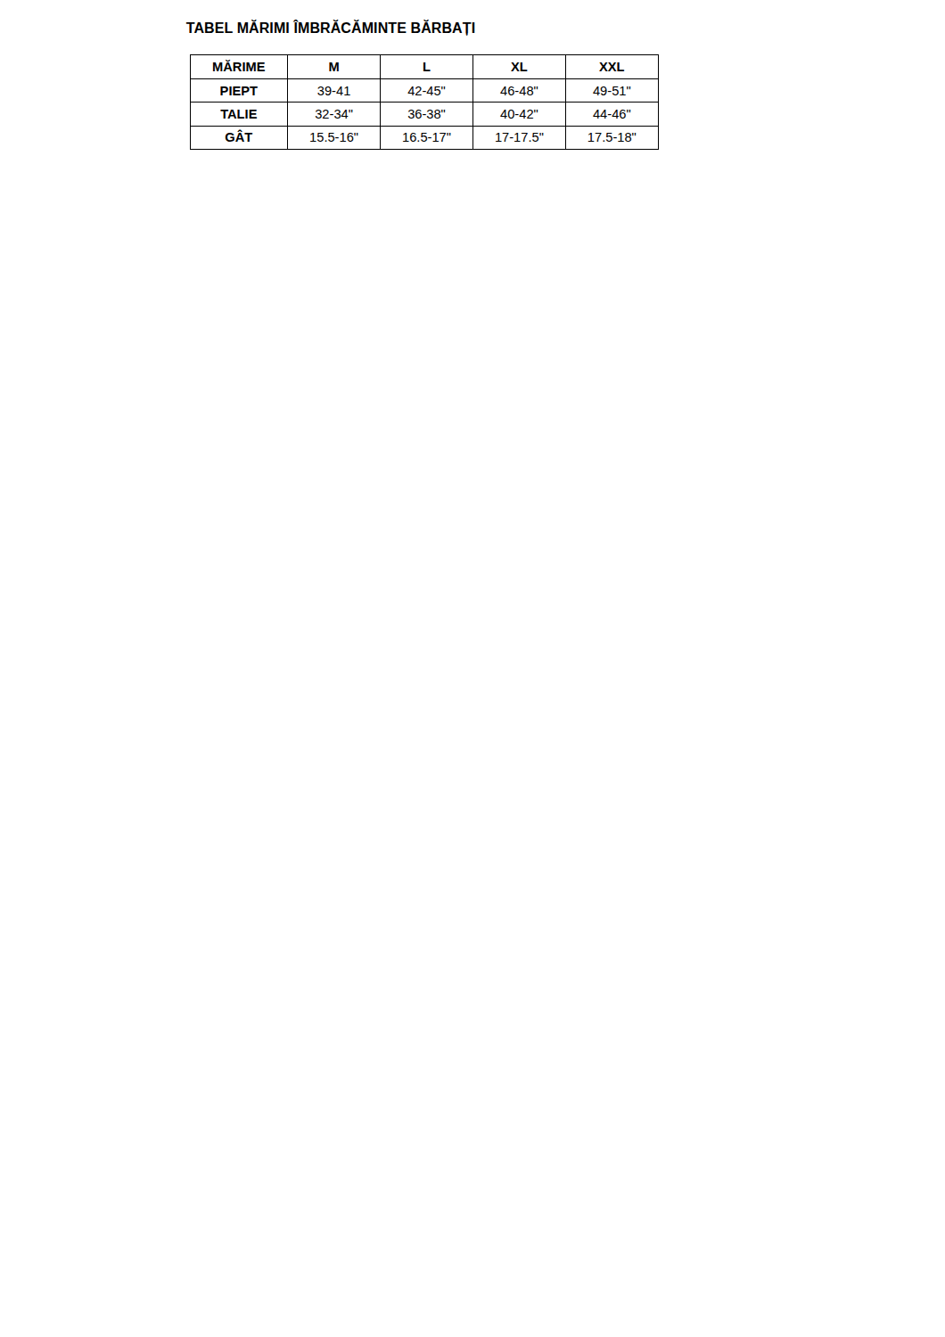TABEL MĂRIMI ÎMBRĂCĂMINTE BĂRBAȚI
| MĂRIME | M | L | XL | XXL |
| --- | --- | --- | --- | --- |
| PIEPT | 39-41 | 42-45" | 46-48" | 49-51" |
| TALIE | 32-34" | 36-38" | 40-42" | 44-46" |
| GÂT | 15.5-16" | 16.5-17" | 17-17.5" | 17.5-18" |